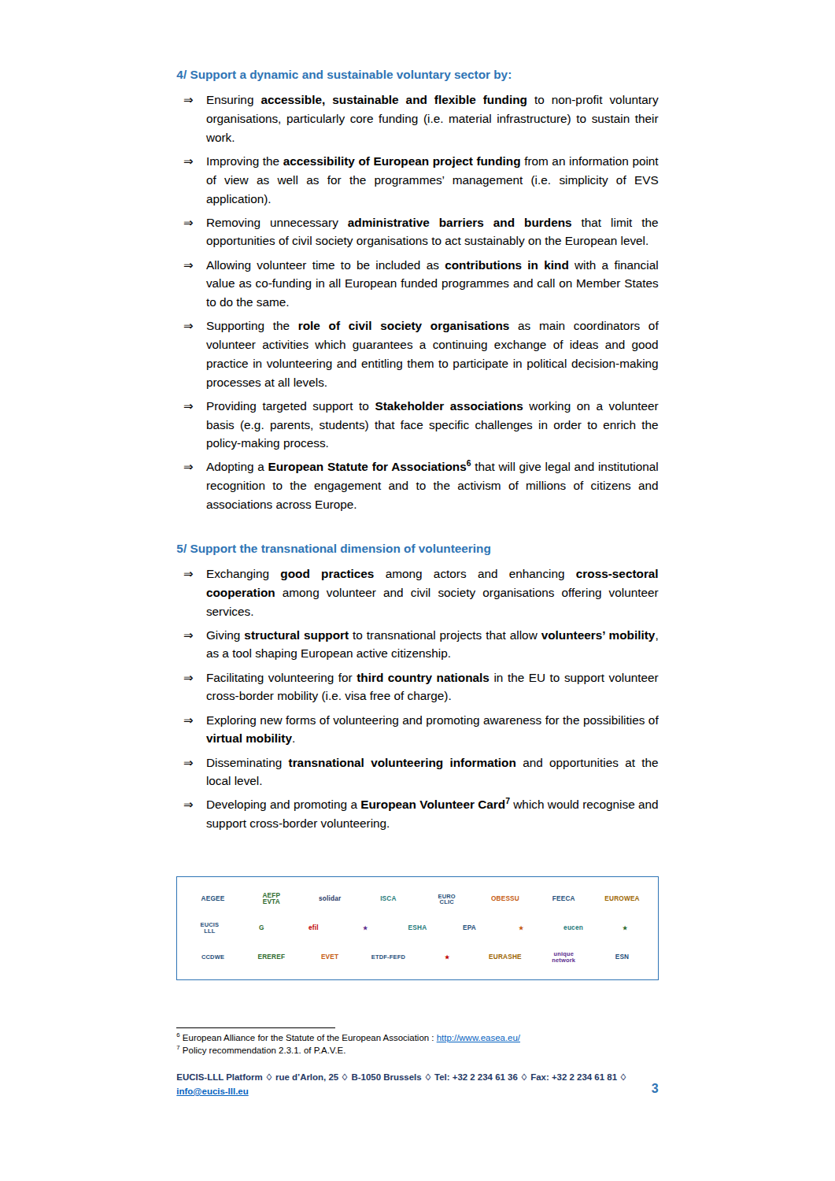4/ Support a dynamic and sustainable voluntary sector by:
Ensuring accessible, sustainable and flexible funding to non-profit voluntary organisations, particularly core funding (i.e. material infrastructure) to sustain their work.
Improving the accessibility of European project funding from an information point of view as well as for the programmes’ management (i.e. simplicity of EVS application).
Removing unnecessary administrative barriers and burdens that limit the opportunities of civil society organisations to act sustainably on the European level.
Allowing volunteer time to be included as contributions in kind with a financial value as co-funding in all European funded programmes and call on Member States to do the same.
Supporting the role of civil society organisations as main coordinators of volunteer activities which guarantees a continuing exchange of ideas and good practice in volunteering and entitling them to participate in political decision-making processes at all levels.
Providing targeted support to Stakeholder associations working on a volunteer basis (e.g. parents, students) that face specific challenges in order to enrich the policy-making process.
Adopting a European Statute for Associations6 that will give legal and institutional recognition to the engagement and to the activism of millions of citizens and associations across Europe.
5/ Support the transnational dimension of volunteering
Exchanging good practices among actors and enhancing cross-sectoral cooperation among volunteer and civil society organisations offering volunteer services.
Giving structural support to transnational projects that allow volunteers’ mobility, as a tool shaping European active citizenship.
Facilitating volunteering for third country nationals in the EU to support volunteer cross-border mobility (i.e. visa free of charge).
Exploring new forms of volunteering and promoting awareness for the possibilities of virtual mobility.
Disseminating transnational volunteering information and opportunities at the local level.
Developing and promoting a European Volunteer Card7 which would recognise and support cross-border volunteering.
AEGEE
AEFP
EVTA
solidar
ISCA
EURO
CLIC
OBESSU
FEECA
EUROWEA
EUCIS
LLL
G
efil
★
ESHA
EPA
★
eucen
★
CCDWE
EREREF
EVET
ETDF-FEFD
★
EURASHE
unique
network
ESN
6 European Alliance for the Statute of the European Association : http://www.easea.eu/
7 Policy recommendation 2.3.1. of P.A.V.E.
EUCIS-LLL Platform ♢ rue d’Arlon, 25 ♢ B-1050 Brussels ♢ Tel: +32 2 234 61 36 ♢ Fax: +32 2 234 61 81 ♢ info@eucis-lll.eu
3